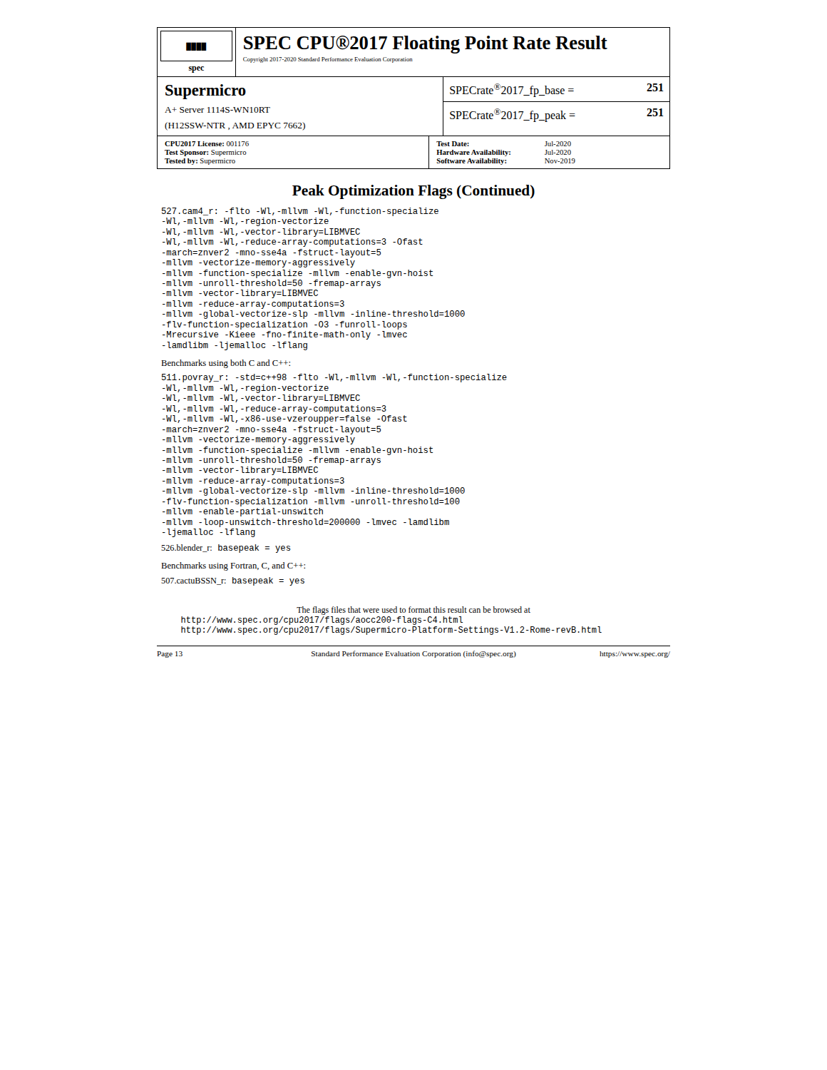████
spec
SPEC CPU®2017 Floating Point Rate Result
Copyright 2017-2020 Standard Performance Evaluation Corporation
Supermicro
A+ Server 1114S-WN10RT
(H12SSW-NTR , AMD EPYC 7662)
SPECrate®2017_fp_base = 251
SPECrate®2017_fp_peak = 251
CPU2017 License: 001176
Test Sponsor: Supermicro
Tested by: Supermicro
Test Date: Jul-2020
Hardware Availability: Jul-2020
Software Availability: Nov-2019
Peak Optimization Flags (Continued)
527.cam4_r: -flto -Wl,-mllvm -Wl,-function-specialize
-Wl,-mllvm -Wl,-region-vectorize
-Wl,-mllvm -Wl,-vector-library=LIBMVEC
-Wl,-mllvm -Wl,-reduce-array-computations=3 -Ofast
-march=znver2 -mno-sse4a -fstruct-layout=5
-mllvm -vectorize-memory-aggressively
-mllvm -function-specialize -mllvm -enable-gvn-hoist
-mllvm -unroll-threshold=50 -fremap-arrays
-mllvm -vector-library=LIBMVEC
-mllvm -reduce-array-computations=3
-mllvm -global-vectorize-slp -mllvm -inline-threshold=1000
-flv-function-specialization -O3 -funroll-loops
-Mrecursive -Kieee -fno-finite-math-only -lmvec
-lamdlibm -ljemalloc -lflang
Benchmarks using both C and C++:
511.povray_r: -std=c++98 -flto -Wl,-mllvm -Wl,-function-specialize
-Wl,-mllvm -Wl,-region-vectorize
-Wl,-mllvm -Wl,-vector-library=LIBMVEC
-Wl,-mllvm -Wl,-reduce-array-computations=3
-Wl,-mllvm -Wl,-x86-use-vzeroupper=false -Ofast
-march=znver2 -mno-sse4a -fstruct-layout=5
-mllvm -vectorize-memory-aggressively
-mllvm -function-specialize -mllvm -enable-gvn-hoist
-mllvm -unroll-threshold=50 -fremap-arrays
-mllvm -vector-library=LIBMVEC
-mllvm -reduce-array-computations=3
-mllvm -global-vectorize-slp -mllvm -inline-threshold=1000
-flv-function-specialization -mllvm -unroll-threshold=100
-mllvm -enable-partial-unswitch
-mllvm -loop-unswitch-threshold=200000 -lmvec -lamdlibm
-ljemalloc -lflang
526.blender_r: basepeak = yes
Benchmarks using Fortran, C, and C++:
507.cactuBSSN_r: basepeak = yes
The flags files that were used to format this result can be browsed at http://www.spec.org/cpu2017/flags/aocc200-flags-C4.html http://www.spec.org/cpu2017/flags/Supermicro-Platform-Settings-V1.2-Rome-revB.html
Page 13
Standard Performance Evaluation Corporation (info@spec.org)
https://www.spec.org/